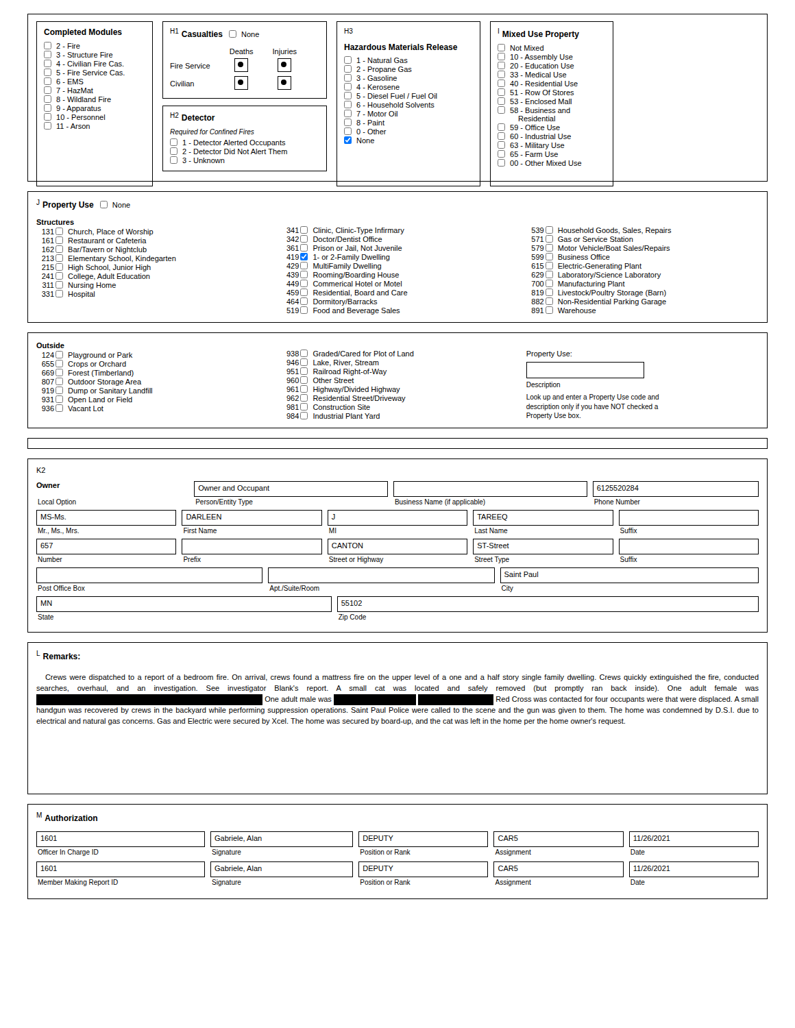Completed Modules
2 - Fire
3 - Structure Fire
4 - Civilian Fire Cas.
5 - Fire Service Cas.
6 - EMS
7 - HazMat
8 - Wildland Fire
9 - Apparatus
10 - Personnel
11 - Arson
H1
Casualties
None
| | Deaths | Injuries |
| --- | --- | --- |
| Fire Service | | |
| Civilian | | |
H2
Detector
Required for Confined Fires
1 - Detector Alerted Occupants
2 - Detector Did Not Alert Them
3 - Unknown
H3
Hazardous Materials Release
1 - Natural Gas
2 - Propane Gas
3 - Gasoline
4 - Kerosene
5 - Diesel Fuel / Fuel Oil
6 - Household Solvents
7 - Motor Oil
8 - Paint
0 - Other
None
I
Mixed Use Property
Not Mixed
10 - Assembly Use
20 - Education Use
33 - Medical Use
40 - Residential Use
51 - Row Of Stores
53 - Enclosed Mall
58 - Business and
Residential
59 - Office Use
60 - Industrial Use
63 - Military Use
65 - Farm Use
00 - Other Mixed Use
J
Property Use
None
Structures
131 Church, Place of Worship
161 Restaurant or Cafeteria
162 Bar/Tavern or Nightclub
213 Elementary School, Kindegarten
215 High School, Junior High
241 College, Adult Education
311 Nursing Home
331 Hospital
341 Clinic, Clinic-Type Infirmary
342 Doctor/Dentist Office
361 Prison or Jail, Not Juvenile
419 1- or 2-Family Dwelling
429 MultiFamily Dwelling
439 Rooming/Boarding House
449 Commerical Hotel or Motel
459 Residential, Board and Care
464 Dormitory/Barracks
519 Food and Beverage Sales
539 Household Goods, Sales, Repairs
571 Gas or Service Station
579 Motor Vehicle/Boat Sales/Repairs
599 Business Office
615 Electric-Generating Plant
629 Laboratory/Science Laboratory
700 Manufacturing Plant
819 Livestock/Poultry Storage (Barn)
882 Non-Residential Parking Garage
891 Warehouse
Outside
124 Playground or Park
655 Crops or Orchard
669 Forest (Timberland)
807 Outdoor Storage Area
919 Dump or Sanitary Landfill
931 Open Land or Field
936 Vacant Lot
938 Graded/Cared for Plot of Land
946 Lake, River, Stream
951 Railroad Right-of-Way
960 Other Street
961 Highway/Divided Highway
962 Residential Street/Driveway
981 Construction Site
984 Industrial Plant Yard
Property Use:
Description
Look up and enter a Property Use code and description only if you have NOT checked a Property Use box.
K2
Owner
Owner and Occupant
6125520284
Local Option
Person/Entity Type
Business Name (if applicable)
Phone Number
MS-Ms.
DARLEEN
J
TAREEQ
Mr., Ms., Mrs.
First Name
MI
Last Name
Suffix
657
CANTON
ST-Street
Number
Prefix
Street or Highway
Street Type
Suffix
Saint Paul
Post Office Box
Apt./Suite/Room
City
MN
55102
State
Zip Code
L
Remarks:
Crews were dispatched to a report of a bedroom fire. On arrival, crews found a mattress fire on the upper level of a one and a half story single family dwelling. Crews quickly extinguished the fire, conducted searches, overhaul, and an investigation. See investigator Blank's report. A small cat was located and safely removed (but promptly ran back inside). One adult female was One adult male was Red Cross was contacted for four occupants were that were displaced. A small handgun was recovered by crews in the backyard while performing suppression operations. Saint Paul Police were called to the scene and the gun was given to them. The home was condemned by D.S.I. due to electrical and natural gas concerns. Gas and Electric were secured by Xcel. The home was secured by board-up, and the cat was left in the home per the home owner's request.
M
Authorization
1601
Gabriele, Alan
DEPUTY
CAR5
11/26/2021
Officer In Charge ID
Signature
Position or Rank
Assignment
Date
1601
Gabriele, Alan
DEPUTY
CAR5
11/26/2021
Member Making Report ID
Signature
Position or Rank
Assignment
Date